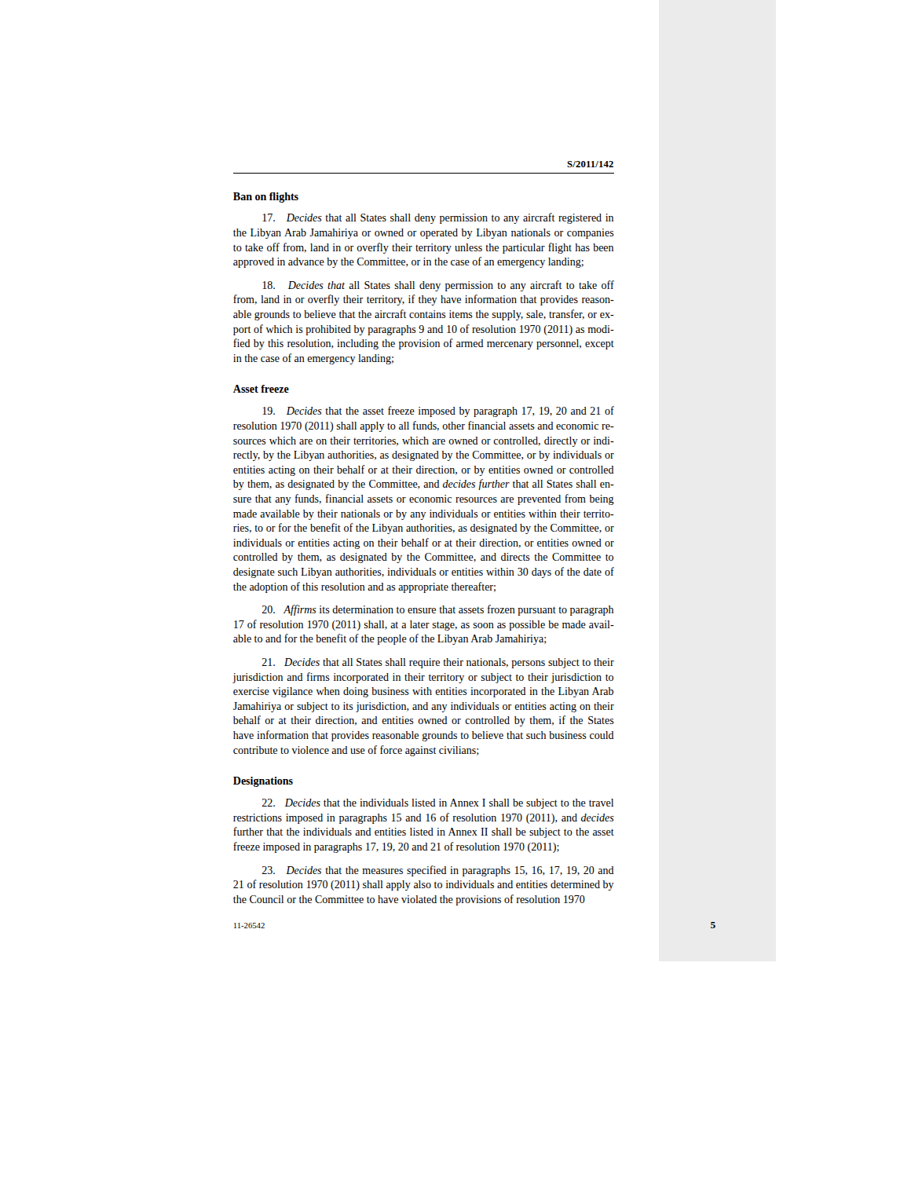S/2011/142
Ban on flights
17. Decides that all States shall deny permission to any aircraft registered in the Libyan Arab Jamahiriya or owned or operated by Libyan nationals or companies to take off from, land in or overfly their territory unless the particular flight has been approved in advance by the Committee, or in the case of an emergency landing;
18. Decides that all States shall deny permission to any aircraft to take off from, land in or overfly their territory, if they have information that provides reasonable grounds to believe that the aircraft contains items the supply, sale, transfer, or export of which is prohibited by paragraphs 9 and 10 of resolution 1970 (2011) as modified by this resolution, including the provision of armed mercenary personnel, except in the case of an emergency landing;
Asset freeze
19. Decides that the asset freeze imposed by paragraph 17, 19, 20 and 21 of resolution 1970 (2011) shall apply to all funds, other financial assets and economic resources which are on their territories, which are owned or controlled, directly or indirectly, by the Libyan authorities, as designated by the Committee, or by individuals or entities acting on their behalf or at their direction, or by entities owned or controlled by them, as designated by the Committee, and decides further that all States shall ensure that any funds, financial assets or economic resources are prevented from being made available by their nationals or by any individuals or entities within their territories, to or for the benefit of the Libyan authorities, as designated by the Committee, or individuals or entities acting on their behalf or at their direction, or entities owned or controlled by them, as designated by the Committee, and directs the Committee to designate such Libyan authorities, individuals or entities within 30 days of the date of the adoption of this resolution and as appropriate thereafter;
20. Affirms its determination to ensure that assets frozen pursuant to paragraph 17 of resolution 1970 (2011) shall, at a later stage, as soon as possible be made available to and for the benefit of the people of the Libyan Arab Jamahiriya;
21. Decides that all States shall require their nationals, persons subject to their jurisdiction and firms incorporated in their territory or subject to their jurisdiction to exercise vigilance when doing business with entities incorporated in the Libyan Arab Jamahiriya or subject to its jurisdiction, and any individuals or entities acting on their behalf or at their direction, and entities owned or controlled by them, if the States have information that provides reasonable grounds to believe that such business could contribute to violence and use of force against civilians;
Designations
22. Decides that the individuals listed in Annex I shall be subject to the travel restrictions imposed in paragraphs 15 and 16 of resolution 1970 (2011), and decides further that the individuals and entities listed in Annex II shall be subject to the asset freeze imposed in paragraphs 17, 19, 20 and 21 of resolution 1970 (2011);
23. Decides that the measures specified in paragraphs 15, 16, 17, 19, 20 and 21 of resolution 1970 (2011) shall apply also to individuals and entities determined by the Council or the Committee to have violated the provisions of resolution 1970
11-26542 5